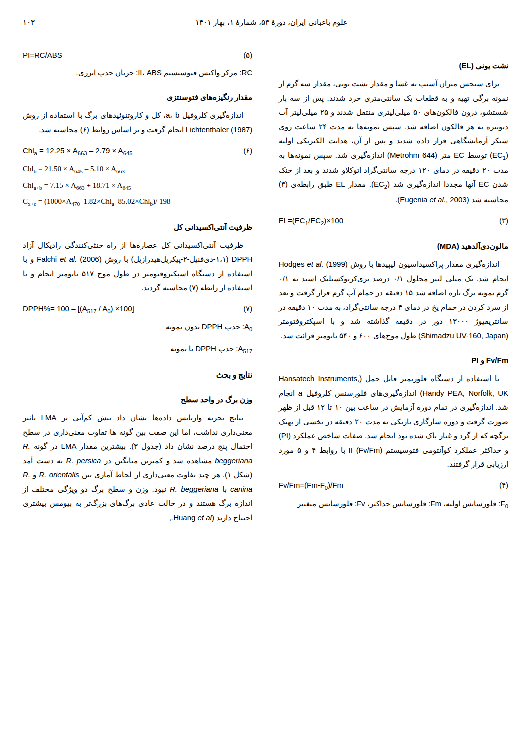۱۰۳ علوم باغبانی ایران، دورهٔ ۵۳، شمارهٔ ۱، بهار ۱۴۰۱
نشت یونی (EL)
برای سنجش میزان آسیب به غشا و مقدار نشت یونی، مقدار سه گرم از نمونه برگی تهیه و به قطعات یک سانتی‌متری خرد شدند. پس از سه بار شستشو، درون فالکون‌های ۵۰ میلی‌لیتری منتقل شدند و ۲۵ میلی‌لیتر آب دیونیزه به هر فالکون اضافه شد. سپس نمونه‌ها به مدت ۲۴ ساعت روی شیکر آزمایشگاهی قرار داده شدند و پس از آن، هدایت الکتریکی اولیه (EC1) توسط EC متر (Metrohm 644) اندازه‌گیری شد. سپس نمونه‌ها به مدت ۲۰ دقیقه در دمای ۱۲۰ درجه سانتی‌گراد اتوکلاو شدند و بعد از خنک شدن EC آنها مجددا اندازه‌گیری شد (EC2). مقدار EL طبق رابطه‌ی (۳) محاسبه شد (Eugenia et al., 2003).
(۳) EL=(EC1/EC2)×100
مالون‌دی‌آلدهید (MDA)
اندازه‌گیری مقدار پراکسیداسیون لیپیدها با روش Hodges et al. (1999) انجام شد. یک میلی لیتر محلول ۰/۱ درصد تری‌کربوکسیلیک اسید به ۰/۱ گرم نمونه برگ تازه اضافه شد ۱۵ دقیقه در حمام آب گرم قرار گرفت و بعد از سرد کردن در حمام یخ در دمای ۴ درجه سانتی‌گراد، به مدت ۱۰ دقیقه در سانتریفیوژ ۱۳۰۰۰ دور در دقیقه گذاشته شد و با اسپکتروفتومتر (Shimadzu UV-160, Japan) طول موج‌های ۶۰۰ و ۵۴۰ نانومتر قرائت شد.
Fv/Fm و PI
با استفاده از دستگاه فلوریمتر قابل حمل (Hansatech Instruments, Handy PEA, Norfolk, UK) اندازه‌گیری‌های فلورسنس کلروفیل a انجام شد. اندازه‌گیری در تمام دوره آزمایش در ساعت بین ۱۰ تا ۱۲ قبل از ظهر صورت گرفت و دوره سازگاری تاریکی به مدت ۲۰ دقیقه در بخشی از پهنک برگچه که از گرد و غبار پاک شده بود انجام شد. صفات شاخص عملکرد (PI) و حداکثر عملکرد کوآنتومی فتوسیستم II (Fv/Fm) با روابط ۴ و ۵ مورد ارزیابی قرار گرفتند.
(۴) Fv/Fm=(Fm-F0)/Fm
F0: فلورسانس اولیه، Fm: فلورسانس حداکثر، Fv: فلورسانس متغییر
(۵) PI=RC/ABS
RC: مرکز واکنش فتوسیستم II، ABS: جریان جذب انرژی.
مقدار رنگیزه‌های فتوسنتزی
اندازه‌گیری کلروفیل a، b، کل و کاروتنوئیدهای برگ با استفاده از روش Lichtenthaler (1987) انجام گرفت و بر اساس روابط (۶) محاسبه شد.
(۶) Chla = 12.25 × A663 – 2.79 × A645
Chlb = 21.50 × A645 – 5.10 × A663
Chla+b = 7.15 × A663 + 18.71 × A645
Cx+c = (1000×A470–1.82×Chla–85.02×Chlb)/ 198
ظرفیت آنتی‌اکسیدانی کل
ظرفیت آنتی‌اکسیدانی کل عصاره‌ها از راه خنثی‌کنندگی رادیکال آزاد DPPH (۱،۱-دی‌فنیل-۲-پیکریل‌هیدرازیل) با روش Falchi et al. (2006) و با استفاده از دستگاه اسپکتروفتومتر در طول موج ۵۱۷ نانومتر انجام و با استفاده از رابطه (۷) محاسبه گردید.
(۷) DPPH%= 100 – [(A517 / A0) ×100]
A0: جذب DPPH بدون نمونه
A517: جذب DPPH با نمونه
نتایج و بحث
وزن برگ در واحد سطح
نتایج تجزیه واریانس داده‌ها نشان داد تنش کم‌آبی بر LMA تاثیر معنی‌داری نداشت، اما این صفت بین گونه ها تفاوت معنی‌داری در سطح احتمال پنج درصد نشان داد (جدول ۳). بیشترین مقدار LMA در گونه R. beggeriana مشاهده شد و کمترین میانگین در R. persica به دست آمد (شکل ۱). هر چند تفاوت معنی‌داری از لحاظ آماری بین R. orientalis و R. canina با R. beggeriana نبود. وزن و سطح برگ دو ویژگی مختلف از اندازه برگ هستند و در حالت عادی برگ‌های بزرگ‌تر به بیومس بیشتری احتیاج دارند (Huang et al.,